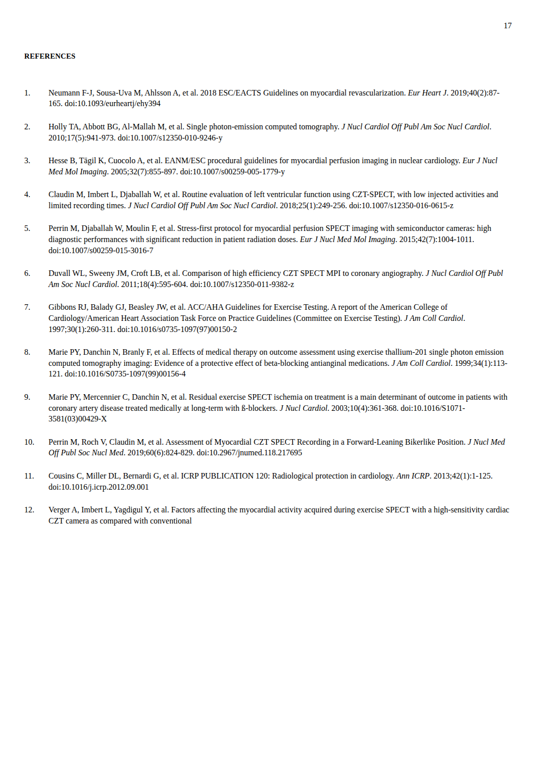17
REFERENCES
Neumann F-J, Sousa-Uva M, Ahlsson A, et al. 2018 ESC/EACTS Guidelines on myocardial revascularization. Eur Heart J. 2019;40(2):87-165. doi:10.1093/eurheartj/ehy394
Holly TA, Abbott BG, Al-Mallah M, et al. Single photon-emission computed tomography. J Nucl Cardiol Off Publ Am Soc Nucl Cardiol. 2010;17(5):941-973. doi:10.1007/s12350-010-9246-y
Hesse B, Tägil K, Cuocolo A, et al. EANM/ESC procedural guidelines for myocardial perfusion imaging in nuclear cardiology. Eur J Nucl Med Mol Imaging. 2005;32(7):855-897. doi:10.1007/s00259-005-1779-y
Claudin M, Imbert L, Djaballah W, et al. Routine evaluation of left ventricular function using CZT-SPECT, with low injected activities and limited recording times. J Nucl Cardiol Off Publ Am Soc Nucl Cardiol. 2018;25(1):249-256. doi:10.1007/s12350-016-0615-z
Perrin M, Djaballah W, Moulin F, et al. Stress-first protocol for myocardial perfusion SPECT imaging with semiconductor cameras: high diagnostic performances with significant reduction in patient radiation doses. Eur J Nucl Med Mol Imaging. 2015;42(7):1004-1011. doi:10.1007/s00259-015-3016-7
Duvall WL, Sweeny JM, Croft LB, et al. Comparison of high efficiency CZT SPECT MPI to coronary angiography. J Nucl Cardiol Off Publ Am Soc Nucl Cardiol. 2011;18(4):595-604. doi:10.1007/s12350-011-9382-z
Gibbons RJ, Balady GJ, Beasley JW, et al. ACC/AHA Guidelines for Exercise Testing. A report of the American College of Cardiology/American Heart Association Task Force on Practice Guidelines (Committee on Exercise Testing). J Am Coll Cardiol. 1997;30(1):260-311. doi:10.1016/s0735-1097(97)00150-2
Marie PY, Danchin N, Branly F, et al. Effects of medical therapy on outcome assessment using exercise thallium-201 single photon emission computed tomography imaging: Evidence of a protective effect of beta-blocking antianginal medications. J Am Coll Cardiol. 1999;34(1):113-121. doi:10.1016/S0735-1097(99)00156-4
Marie PY, Mercennier C, Danchin N, et al. Residual exercise SPECT ischemia on treatment is a main determinant of outcome in patients with coronary artery disease treated medically at long-term with ß-blockers. J Nucl Cardiol. 2003;10(4):361-368. doi:10.1016/S1071-3581(03)00429-X
Perrin M, Roch V, Claudin M, et al. Assessment of Myocardial CZT SPECT Recording in a Forward-Leaning Bikerlike Position. J Nucl Med Off Publ Soc Nucl Med. 2019;60(6):824-829. doi:10.2967/jnumed.118.217695
Cousins C, Miller DL, Bernardi G, et al. ICRP PUBLICATION 120: Radiological protection in cardiology. Ann ICRP. 2013;42(1):1-125. doi:10.1016/j.icrp.2012.09.001
Verger A, Imbert L, Yagdigul Y, et al. Factors affecting the myocardial activity acquired during exercise SPECT with a high-sensitivity cardiac CZT camera as compared with conventional